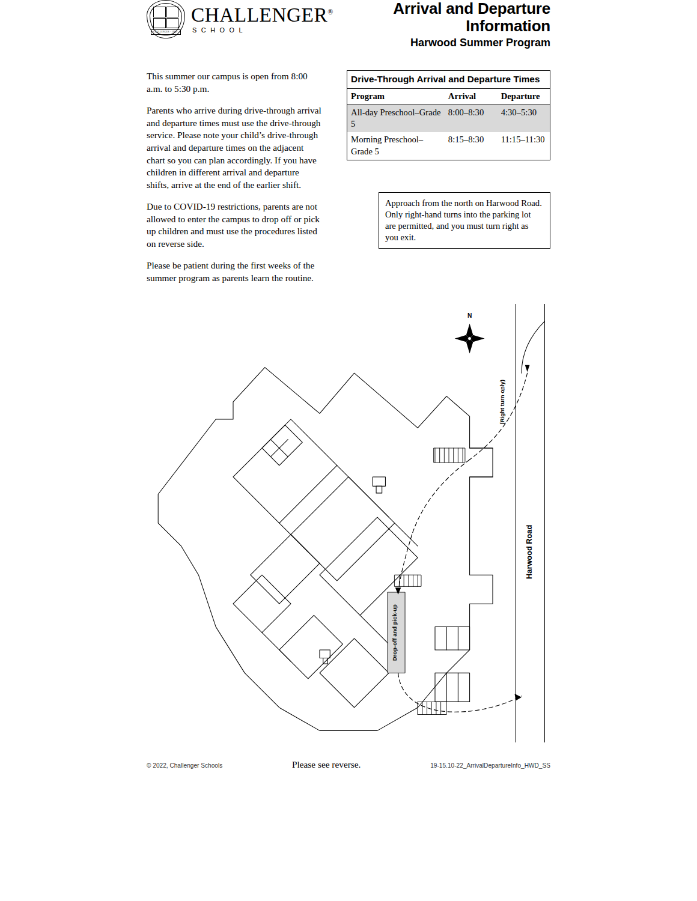CHALLENGER · 1963 · SCHOOL
CHALLENGER®
SCHOOL
Arrival and Departure Information
Harwood Summer Program
This summer our campus is open from 8:00 a.m. to 5:30 p.m.
Parents who arrive during drive-through arrival and departure times must use the drive-through service. Please note your child’s drive-through arrival and departure times on the adjacent chart so you can plan accordingly. If you have children in different arrival and departure shifts, arrive at the end of the earlier shift.
Due to COVID-19 restrictions, parents are not allowed to enter the campus to drop off or pick up children and must use the procedures listed on reverse side.
Please be patient during the first weeks of the summer program as parents learn the routine.
Drive-Through Arrival and Departure Times
| Program | Arrival | Departure |
| --- | --- | --- |
| All-day Preschool–Grade 5 | 8:00–8:30 | 4:30–5:30 |
| Morning Preschool–Grade 5 | 8:15–8:30 | 11:15–11:30 |
Approach from the north on Harwood Road. Only right-hand turns into the parking lot are permitted, and you must turn right as you exit.
N Harwood Road (Right turn only) ↓ Drop-off and pick-up
© 2022, Challenger Schools
Please see reverse.
19-15.10-22_ArrivalDepartureInfo_HWD_SS